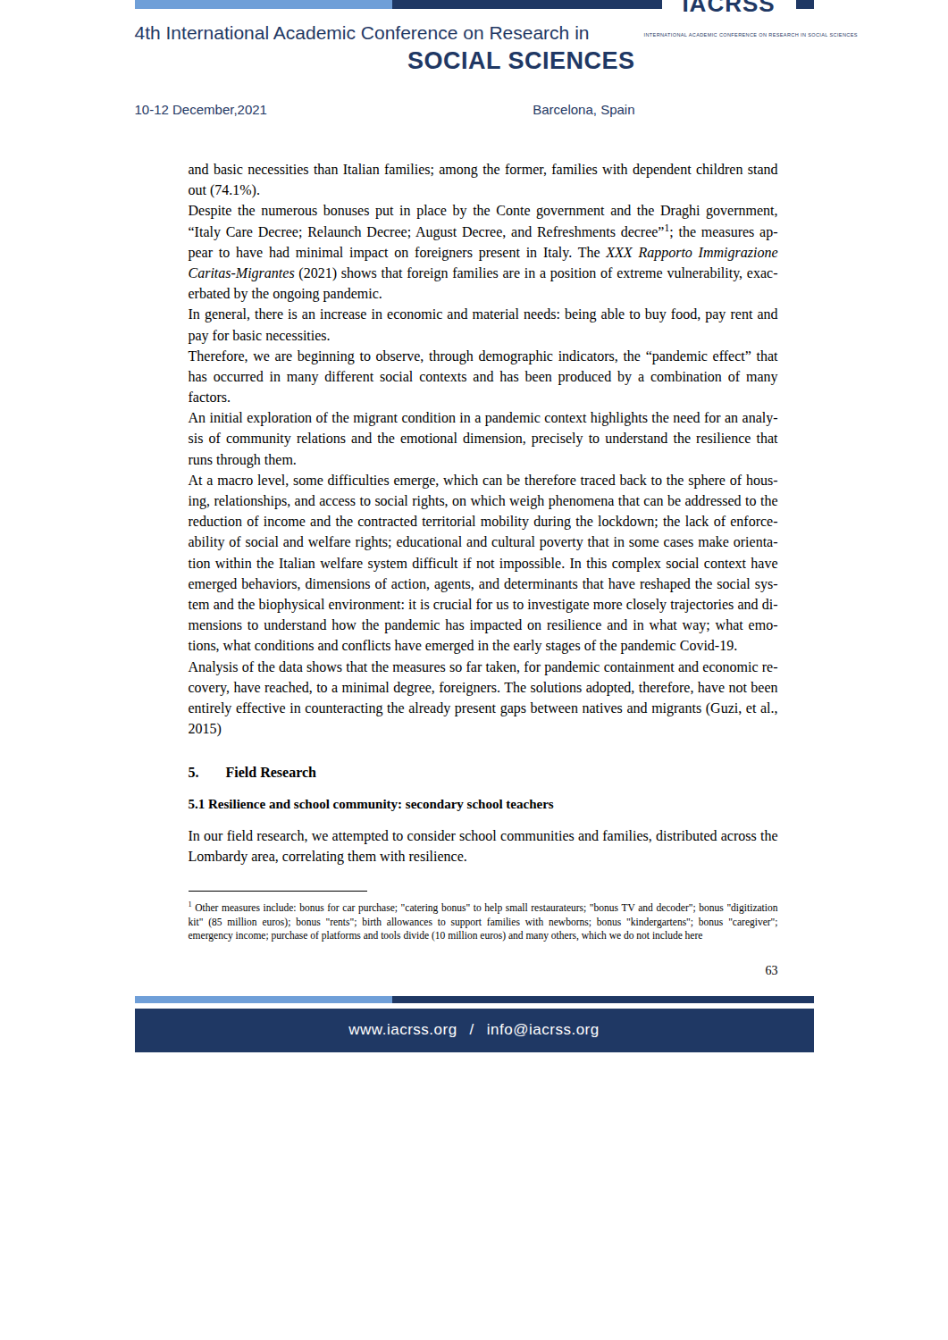INTERNATIONAL ACADEMIC CONFERENCE ON RESEARCH IN SOCIAL SCIENCES
4th International Academic Conference on Research in SOCIAL SCIENCES
10-12 December,2021 Barcelona, Spain
and basic necessities than Italian families; among the former, families with dependent children stand out (74.1%).
Despite the numerous bonuses put in place by the Conte government and the Draghi government, “Italy Care Decree; Relaunch Decree; August Decree, and Refreshments decree”1; the measures appear to have had minimal impact on foreigners present in Italy. The XXX Rapporto Immigrazione Caritas-Migrantes (2021) shows that foreign families are in a position of extreme vulnerability, exacerbated by the ongoing pandemic.
In general, there is an increase in economic and material needs: being able to buy food, pay rent and pay for basic necessities.
Therefore, we are beginning to observe, through demographic indicators, the “pandemic effect” that has occurred in many different social contexts and has been produced by a combination of many factors.
An initial exploration of the migrant condition in a pandemic context highlights the need for an analysis of community relations and the emotional dimension, precisely to understand the resilience that runs through them.
At a macro level, some difficulties emerge, which can be therefore traced back to the sphere of housing, relationships, and access to social rights, on which weigh phenomena that can be addressed to the reduction of income and the contracted territorial mobility during the lockdown; the lack of enforceability of social and welfare rights; educational and cultural poverty that in some cases make orientation within the Italian welfare system difficult if not impossible. In this complex social context have emerged behaviors, dimensions of action, agents, and determinants that have reshaped the social system and the biophysical environment: it is crucial for us to investigate more closely trajectories and dimensions to understand how the pandemic has impacted on resilience and in what way; what emotions, what conditions and conflicts have emerged in the early stages of the pandemic Covid-19.
Analysis of the data shows that the measures so far taken, for pandemic containment and economic recovery, have reached, to a minimal degree, foreigners. The solutions adopted, therefore, have not been entirely effective in counteracting the already present gaps between natives and migrants (Guzi, et al., 2015)
5. Field Research
5.1 Resilience and school community: secondary school teachers
In our field research, we attempted to consider school communities and families, distributed across the Lombardy area, correlating them with resilience.
1 Other measures include: bonus for car purchase; "catering bonus" to help small restaurateurs; "bonus TV and decoder"; bonus "digitization kit" (85 million euros); bonus "rents"; birth allowances to support families with newborns; bonus "kindergartens"; bonus "caregiver"; emergency income; purchase of platforms and tools divide (10 million euros) and many others, which we do not include here
63
www.iacrss.org/info@iacrss.org